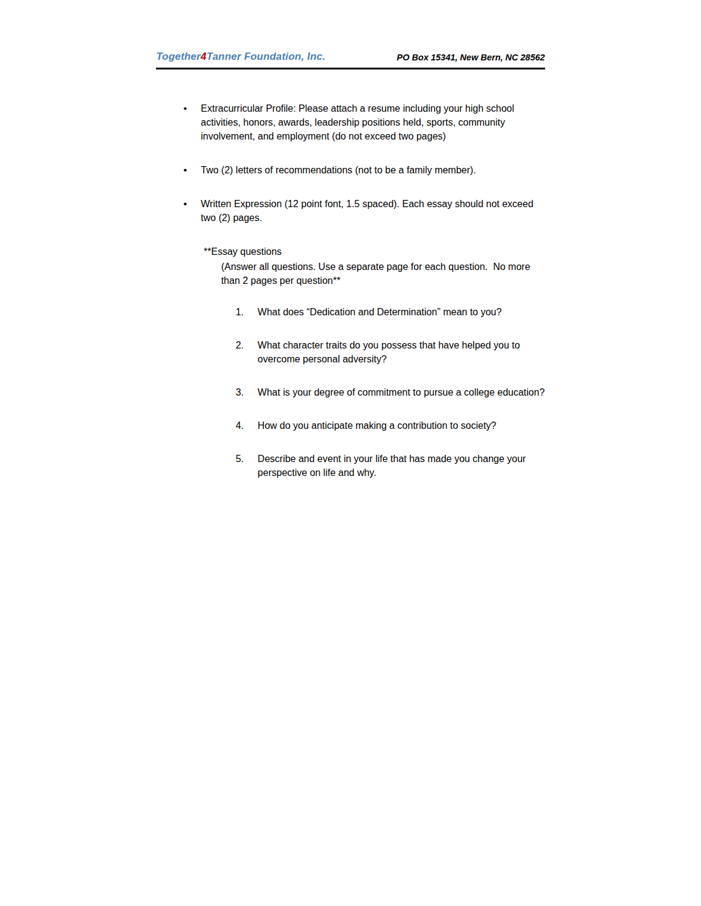Together 4 Tanner Foundation, Inc.
PO Box 15341, New Bern, NC 28562
Extracurricular Profile: Please attach a resume including your high school activities, honors, awards, leadership positions held, sports, community involvement, and employment (do not exceed two pages)
Two (2) letters of recommendations (not to be a family member).
Written Expression (12 point font, 1.5 spaced). Each essay should not exceed two (2) pages.
**Essay questions
(Answer all questions. Use a separate page for each question. No more than 2 pages per question**
What does “Dedication and Determination” mean to you?
What character traits do you possess that have helped you to overcome personal adversity?
What is your degree of commitment to pursue a college education?
How do you anticipate making a contribution to society?
Describe and event in your life that has made you change your perspective on life and why.